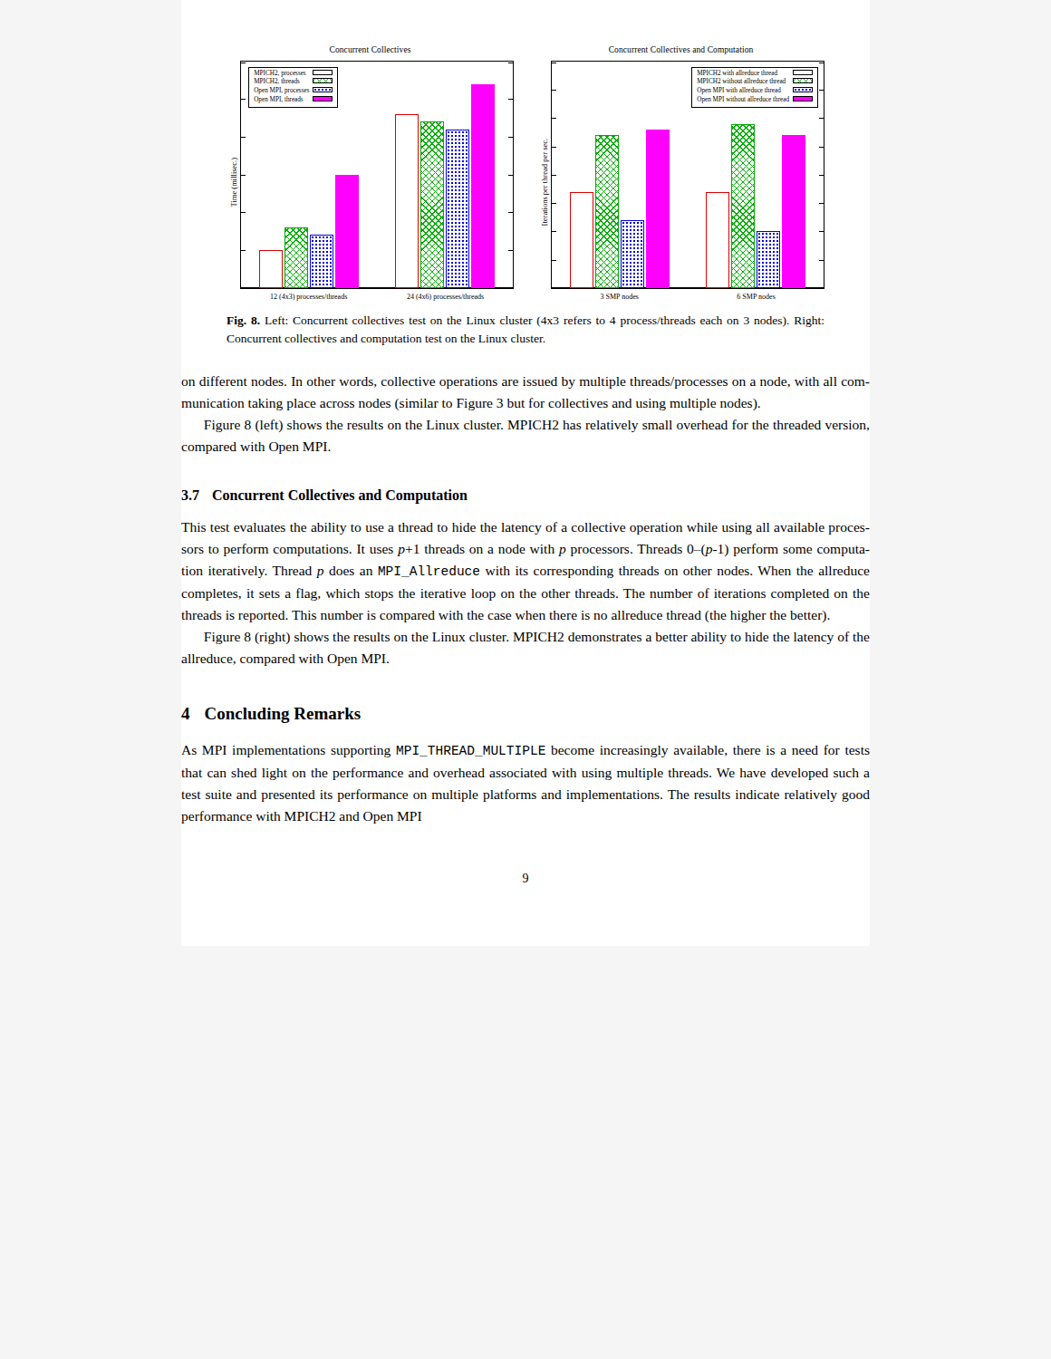Concurrent Collectives
Time (millisec.)
| MPICH2, processes | |
| MPICH2, threads | |
| Open MPI, processes | |
| Open MPI, threads | |
0.25
0.3
0.35
0.4
0.45
0.5
0.55
12 (4x3) processes/threads
24 (4x6) processes/threads
Concurrent Collectives and Computation
Iterations per thread per sec.
| MPICH2 with allreduce thread | |
| MPICH2 without allreduce thread | |
| Open MPI with allreduce thread | |
| Open MPI without allreduce thread | |
35
40
45
50
55
60
65
70
75
3 SMP nodes
6 SMP nodes
Fig. 8. Left: Concurrent collectives test on the Linux cluster (4x3 refers to 4 process/threads each on 3 nodes). Right: Concurrent collectives and computation test on the Linux cluster.
on different nodes. In other words, collective operations are issued by multiple threads/processes on a node, with all communication taking place across nodes (similar to Figure 3 but for collectives and using multiple nodes).
Figure 8 (left) shows the results on the Linux cluster. MPICH2 has relatively small overhead for the threaded version, compared with Open MPI.
3.7 Concurrent Collectives and Computation
This test evaluates the ability to use a thread to hide the latency of a collective operation while using all available processors to perform computations. It uses p+1 threads on a node with p processors. Threads 0–(p-1) perform some computation iteratively. Thread p does an MPI_Allreduce with its corresponding threads on other nodes. When the allreduce completes, it sets a flag, which stops the iterative loop on the other threads. The number of iterations completed on the threads is reported. This number is compared with the case when there is no allreduce thread (the higher the better).
Figure 8 (right) shows the results on the Linux cluster. MPICH2 demonstrates a better ability to hide the latency of the allreduce, compared with Open MPI.
4 Concluding Remarks
As MPI implementations supporting MPI_THREAD_MULTIPLE become increasingly available, there is a need for tests that can shed light on the performance and overhead associated with using multiple threads. We have developed such a test suite and presented its performance on multiple platforms and implementations. The results indicate relatively good performance with MPICH2 and Open MPI
9